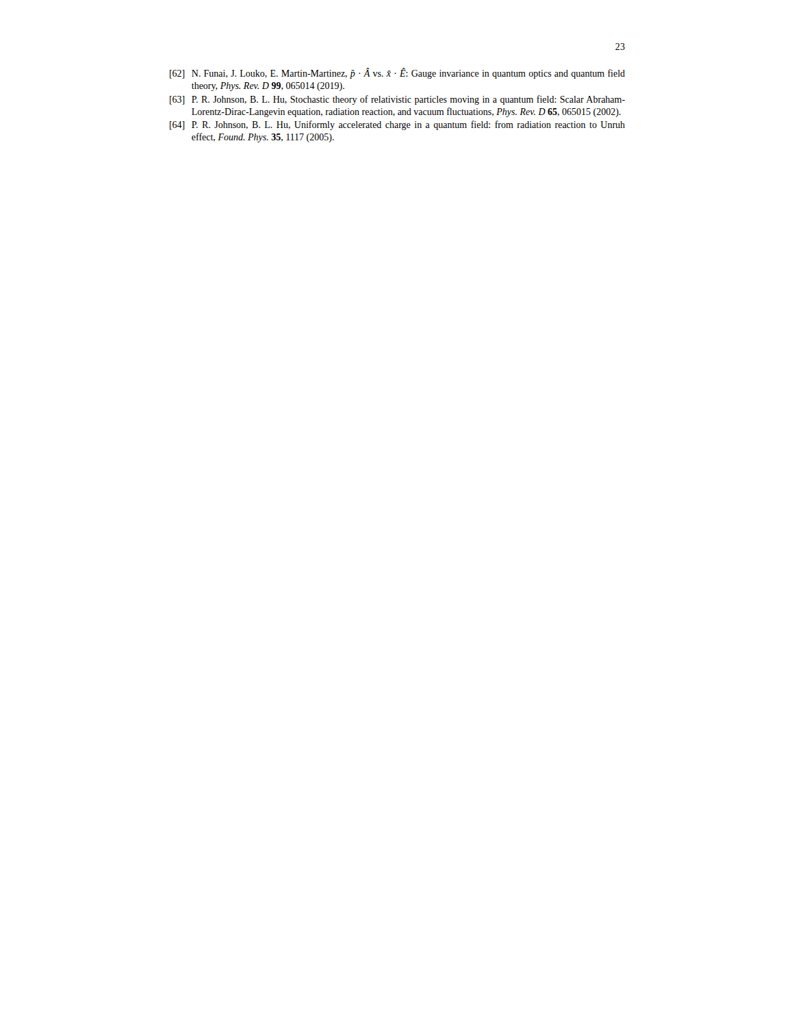23
[62] N. Funai, J. Louko, E. Martin-Martinez, p̂ · Â vs. x̂ · Ê: Gauge invariance in quantum optics and quantum field theory, Phys. Rev. D 99, 065014 (2019).
[63] P. R. Johnson, B. L. Hu, Stochastic theory of relativistic particles moving in a quantum field: Scalar Abraham-Lorentz-Dirac-Langevin equation, radiation reaction, and vacuum fluctuations, Phys. Rev. D 65, 065015 (2002).
[64] P. R. Johnson, B. L. Hu, Uniformly accelerated charge in a quantum field: from radiation reaction to Unruh effect, Found. Phys. 35, 1117 (2005).